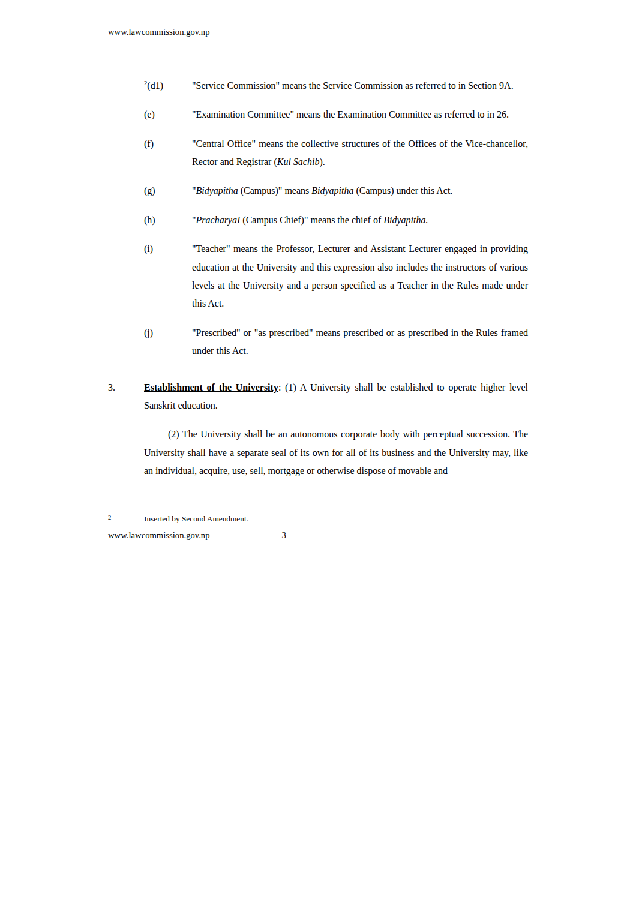www.lawcommission.gov.np
2(d1)
"Service Commission" means the Service Commission as referred to in Section 9A.
(e)
"Examination Committee" means the Examination Committee as referred to in 26.
(f)
"Central Office" means the collective structures of the Offices of the Vice-chancellor, Rector and Registrar (Kul Sachib).
(g)
"Bidyapitha (Campus)" means Bidyapitha (Campus) under this Act.
(h)
"PracharyaI (Campus Chief)" means the chief of Bidyapitha.
(i)
"Teacher" means the Professor, Lecturer and Assistant Lecturer engaged in providing education at the University and this expression also includes the instructors of various levels at the University and a person specified as a Teacher in the Rules made under this Act.
(j)
"Prescribed" or "as prescribed" means prescribed or as prescribed in the Rules framed under this Act.
3.
Establishment of the University: (1) A University shall be established to operate higher level Sanskrit education.
(2) The University shall be an autonomous corporate body with perceptual succession. The University shall have a separate seal of its own for all of its business and the University may, like an individual, acquire, use, sell, mortgage or otherwise dispose of movable and
2
Inserted by Second Amendment.
www.lawcommission.gov.np 3